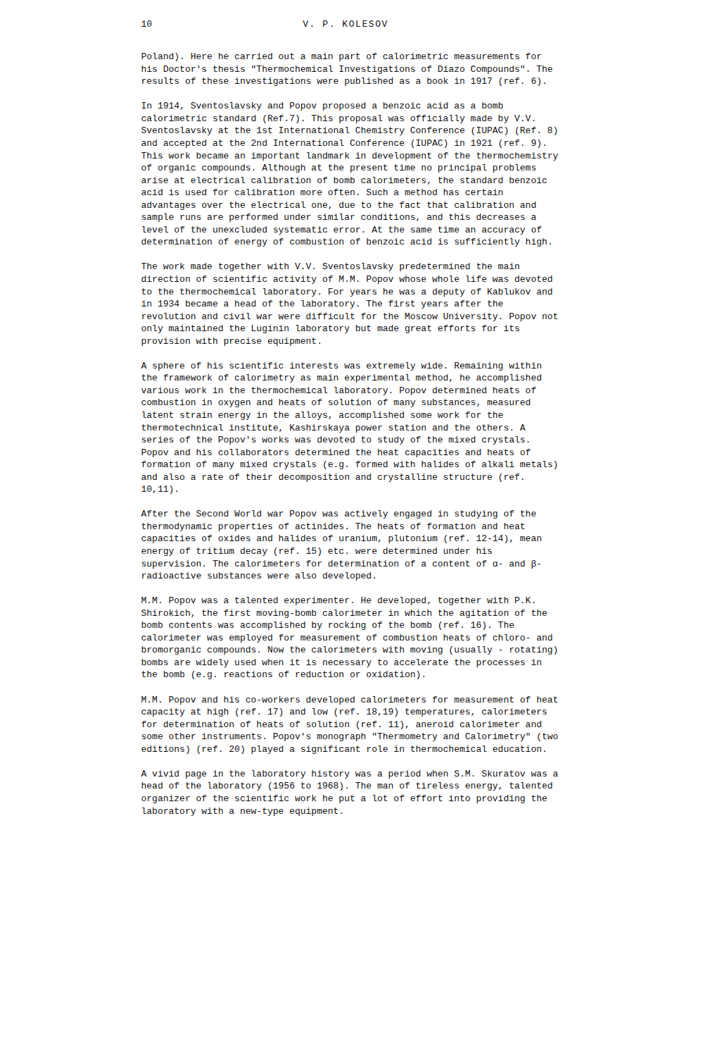10
V. P. KOLESOV
Poland). Here he carried out a main part of calorimetric measurements for his Doctor's thesis "Thermochemical Investigations of Diazo Compounds". The results of these investigations were published as a book in 1917 (ref. 6).
In 1914, Sventoslavsky and Popov proposed a benzoic acid as a bomb calorimetric standard (Ref.7). This proposal was officially made by V.V. Sventoslavsky at the 1st International Chemistry Conference (IUPAC) (Ref. 8) and accepted at the 2nd International Conference (IUPAC) in 1921 (ref. 9). This work became an important landmark in development of the thermochemistry of organic compounds. Although at the present time no principal problems arise at electrical calibration of bomb calorimeters, the standard benzoic acid is used for calibration more often. Such a method has certain advantages over the electrical one, due to the fact that calibration and sample runs are performed under similar conditions, and this decreases a level of the unexcluded systematic error. At the same time an accuracy of determination of energy of combustion of benzoic acid is sufficiently high.
The work made together with V.V. Sventoslavsky predetermined the main direction of scientific activity of M.M. Popov whose whole life was devoted to the thermochemical laboratory. For years he was a deputy of Kablukov and in 1934 became a head of the laboratory. The first years after the revolution and civil war were difficult for the Moscow University. Popov not only maintained the Luginin laboratory but made great efforts for its provision with precise equipment.
A sphere of his scientific interests was extremely wide. Remaining within the framework of calorimetry as main experimental method, he accomplished various work in the thermochemical laboratory. Popov determined heats of combustion in oxygen and heats of solution of many substances, measured latent strain energy in the alloys, accomplished some work for the thermotechnical institute, Kashirskaya power station and the others. A series of the Popov's works was devoted to study of the mixed crystals. Popov and his collaborators determined the heat capacities and heats of formation of many mixed crystals (e.g. formed with halides of alkali metals) and also a rate of their decomposition and crystalline structure (ref. 10,11).
After the Second World war Popov was actively engaged in studying of the thermodynamic properties of actinides. The heats of formation and heat capacities of oxides and halides of uranium, plutonium (ref. 12-14), mean energy of tritium decay (ref. 15) etc. were determined under his supervision. The calorimeters for determination of a content of α- and β-radioactive substances were also developed.
M.M. Popov was a talented experimenter. He developed, together with P.K. Shirokich, the first moving-bomb calorimeter in which the agitation of the bomb contents was accomplished by rocking of the bomb (ref. 16). The calorimeter was employed for measurement of combustion heats of chloro- and bromorganic compounds. Now the calorimeters with moving (usually - rotating) bombs are widely used when it is necessary to accelerate the processes in the bomb (e.g. reactions of reduction or oxidation).
M.M. Popov and his co-workers developed calorimeters for measurement of heat capacity at high (ref. 17) and low (ref. 18,19) temperatures, calorimeters for determination of heats of solution (ref. 11), aneroid calorimeter and some other instruments. Popov's monograph "Thermometry and Calorimetry" (two editions) (ref. 20) played a significant role in thermochemical education.
A vivid page in the laboratory history was a period when S.M. Skuratov was a head of the laboratory (1956 to 1968). The man of tireless energy, talented organizer of the scientific work he put a lot of effort into providing the laboratory with a new-type equipment.